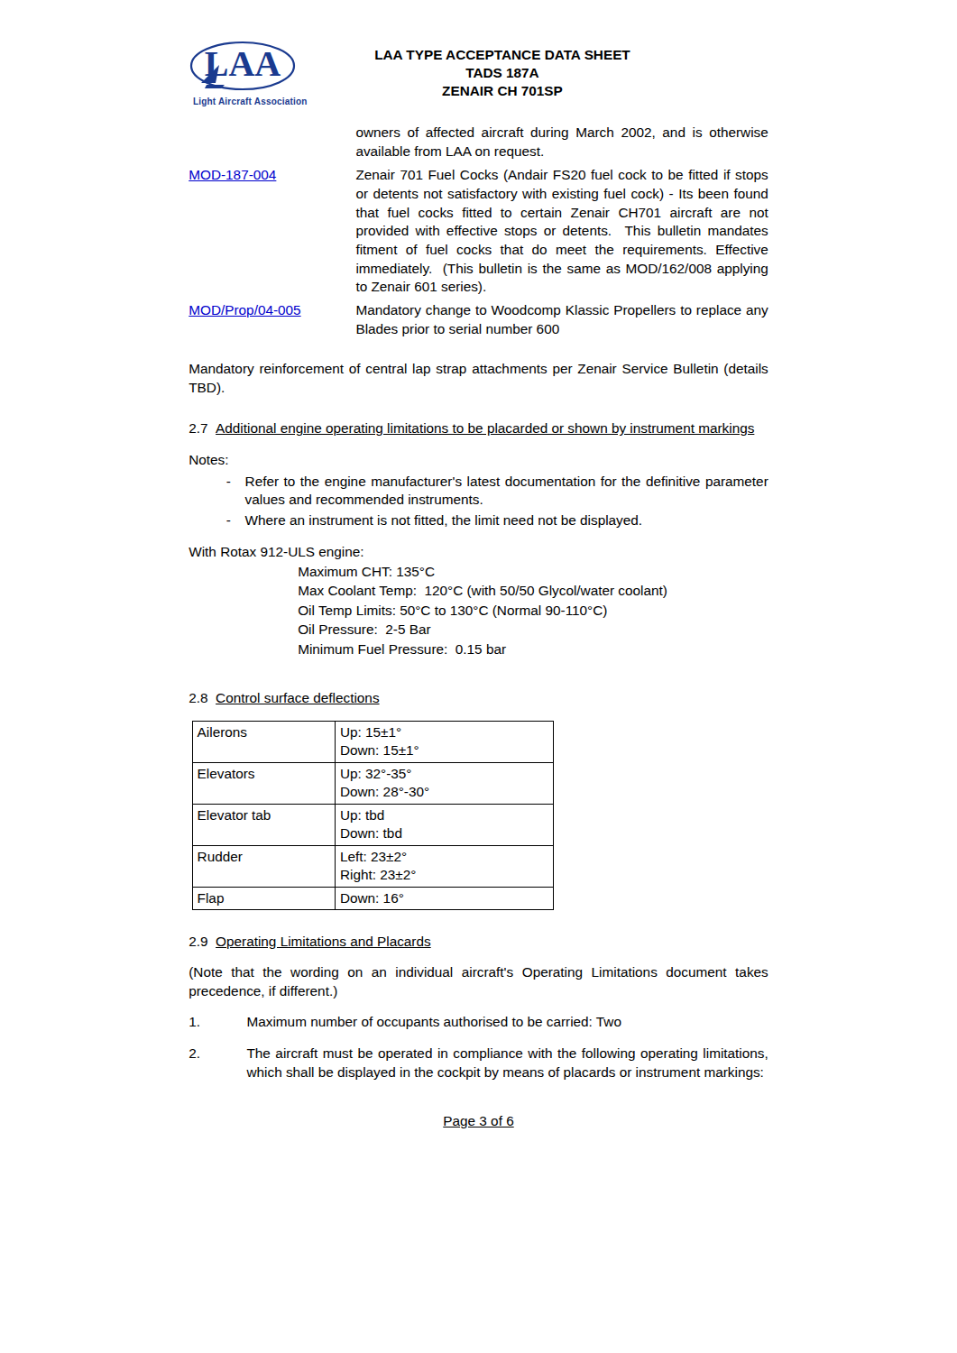LAA
Light Aircraft Association
LAA TYPE ACCEPTANCE DATA SHEET
TADS 187A
ZENAIR CH 701SP
| | owners of affected aircraft during March 2002, and is otherwise available from LAA on request. |
| MOD-187-004 | Zenair 701 Fuel Cocks (Andair FS20 fuel cock to be fitted if stops or detents not satisfactory with existing fuel cock) - Its been found that fuel cocks fitted to certain Zenair CH701 aircraft are not provided with effective stops or detents. This bulletin mandates fitment of fuel cocks that do meet the requirements. Effective immediately. (This bulletin is the same as MOD/162/008 applying to Zenair 601 series). |
| MOD/Prop/04-005 | Mandatory change to Woodcomp Klassic Propellers to replace any Blades prior to serial number 600 |
Mandatory reinforcement of central lap strap attachments per Zenair Service Bulletin (details TBD).
2.7 Additional engine operating limitations to be placarded or shown by instrument markings
Notes:
Refer to the engine manufacturer's latest documentation for the definitive parameter values and recommended instruments.
Where an instrument is not fitted, the limit need not be displayed.
With Rotax 912-ULS engine:
Maximum CHT: 135°C
Max Coolant Temp: 120°C (with 50/50 Glycol/water coolant)
Oil Temp Limits: 50°C to 130°C (Normal 90-110°C)
Oil Pressure: 2-5 Bar
Minimum Fuel Pressure: 0.15 bar
2.8 Control surface deflections
| Ailerons | Up: 15±1° Down: 15±1° |
| Elevators | Up: 32°-35° Down: 28°-30° |
| Elevator tab | Up: tbd Down: tbd |
| Rudder | Left: 23±2° Right: 23±2° |
| Flap | Down: 16° |
2.9 Operating Limitations and Placards
(Note that the wording on an individual aircraft's Operating Limitations document takes precedence, if different.)
1.
Maximum number of occupants authorised to be carried: Two
2.
The aircraft must be operated in compliance with the following operating limitations, which shall be displayed in the cockpit by means of placards or instrument markings:
Page 3 of 6